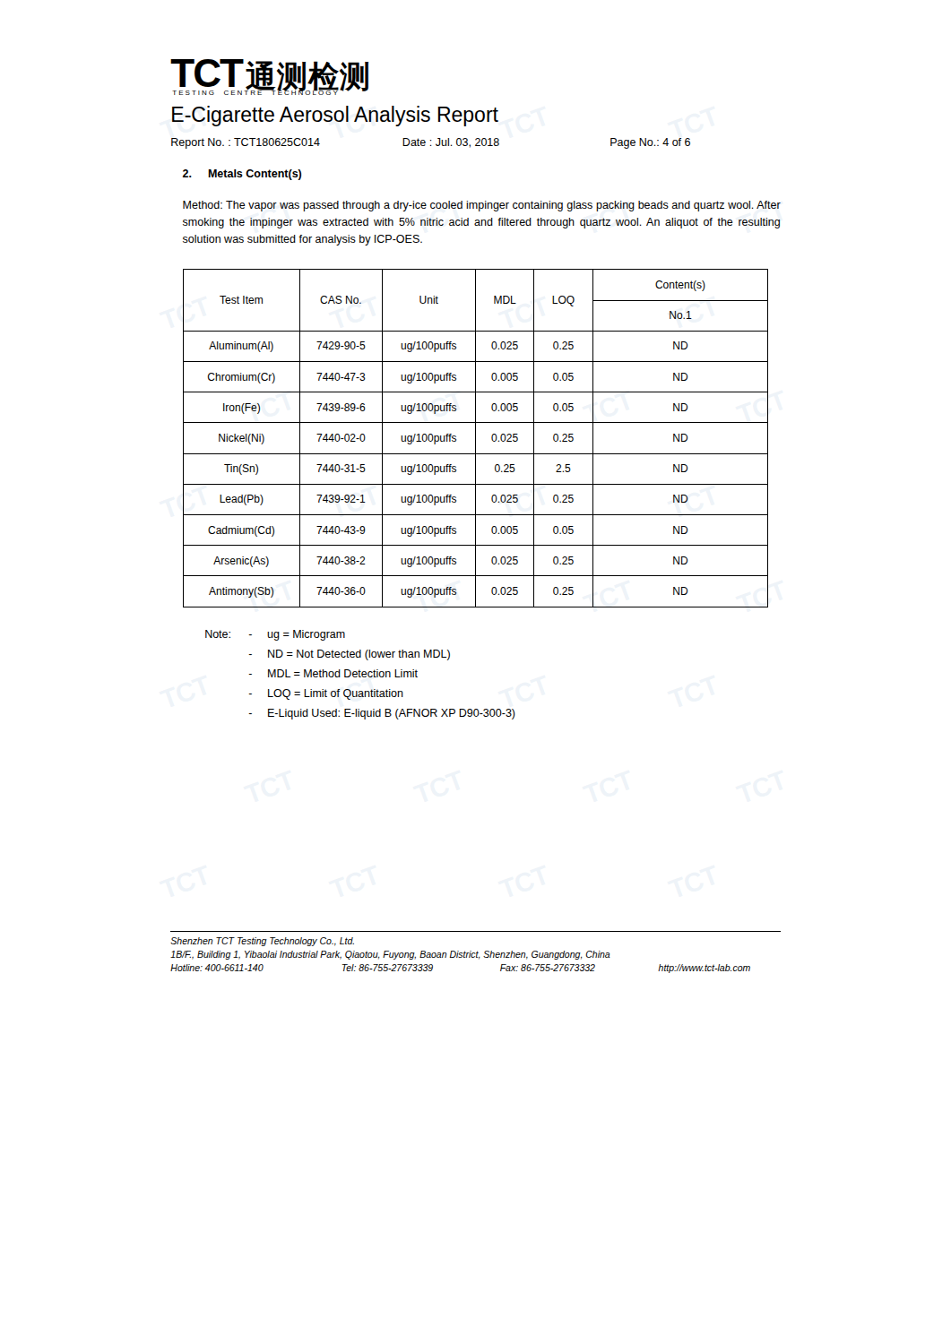TCT
TCT
TCT
TCT
TCT
TCT
TCT
TCT
TCT
TCT
TCT
TCT
TCT
TCT
TCT
TCT
TCT
TCT
TCT
TCT
TCT
TCT
TCT
TCT
TCT
TCT
TCT
TCT
TCT
TCT
TCT
TCT
TCT
TCT
TCT
TCT
TCT 通测检测
TESTING CENTRE TECHNOLOGY
E-Cigarette Aerosol Analysis Report
Report No. : TCT180625C014 Date : Jul. 03, 2018 Page No.: 4 of 6
2. Metals Content(s)
Method: The vapor was passed through a dry-ice cooled impinger containing glass packing beads and quartz wool. After smoking the impinger was extracted with 5% nitric acid and filtered through quartz wool. An aliquot of the resulting solution was submitted for analysis by ICP-OES.
| Test Item | CAS No. | Unit | MDL | LOQ | Content(s) |
| --- | --- | --- | --- | --- | --- |
| No.1 |
| Aluminum(Al) | 7429-90-5 | ug/100puffs | 0.025 | 0.25 | ND |
| Chromium(Cr) | 7440-47-3 | ug/100puffs | 0.005 | 0.05 | ND |
| Iron(Fe) | 7439-89-6 | ug/100puffs | 0.005 | 0.05 | ND |
| Nickel(Ni) | 7440-02-0 | ug/100puffs | 0.025 | 0.25 | ND |
| Tin(Sn) | 7440-31-5 | ug/100puffs | 0.25 | 2.5 | ND |
| Lead(Pb) | 7439-92-1 | ug/100puffs | 0.025 | 0.25 | ND |
| Cadmium(Cd) | 7440-43-9 | ug/100puffs | 0.005 | 0.05 | ND |
| Arsenic(As) | 7440-38-2 | ug/100puffs | 0.025 | 0.25 | ND |
| Antimony(Sb) | 7440-36-0 | ug/100puffs | 0.025 | 0.25 | ND |
Note:-ug = Microgram
-ND = Not Detected (lower than MDL)
-MDL = Method Detection Limit
-LOQ = Limit of Quantitation
-E-Liquid Used: E-liquid B (AFNOR XP D90-300-3)
Shenzhen TCT Testing Technology Co., Ltd.
1B/F., Building 1, Yibaolai Industrial Park, Qiaotou, Fuyong, Baoan District, Shenzhen, Guangdong, China
Hotline: 400-6611-140 Tel: 86-755-27673339 Fax: 86-755-27673332 http://www.tct-lab.com